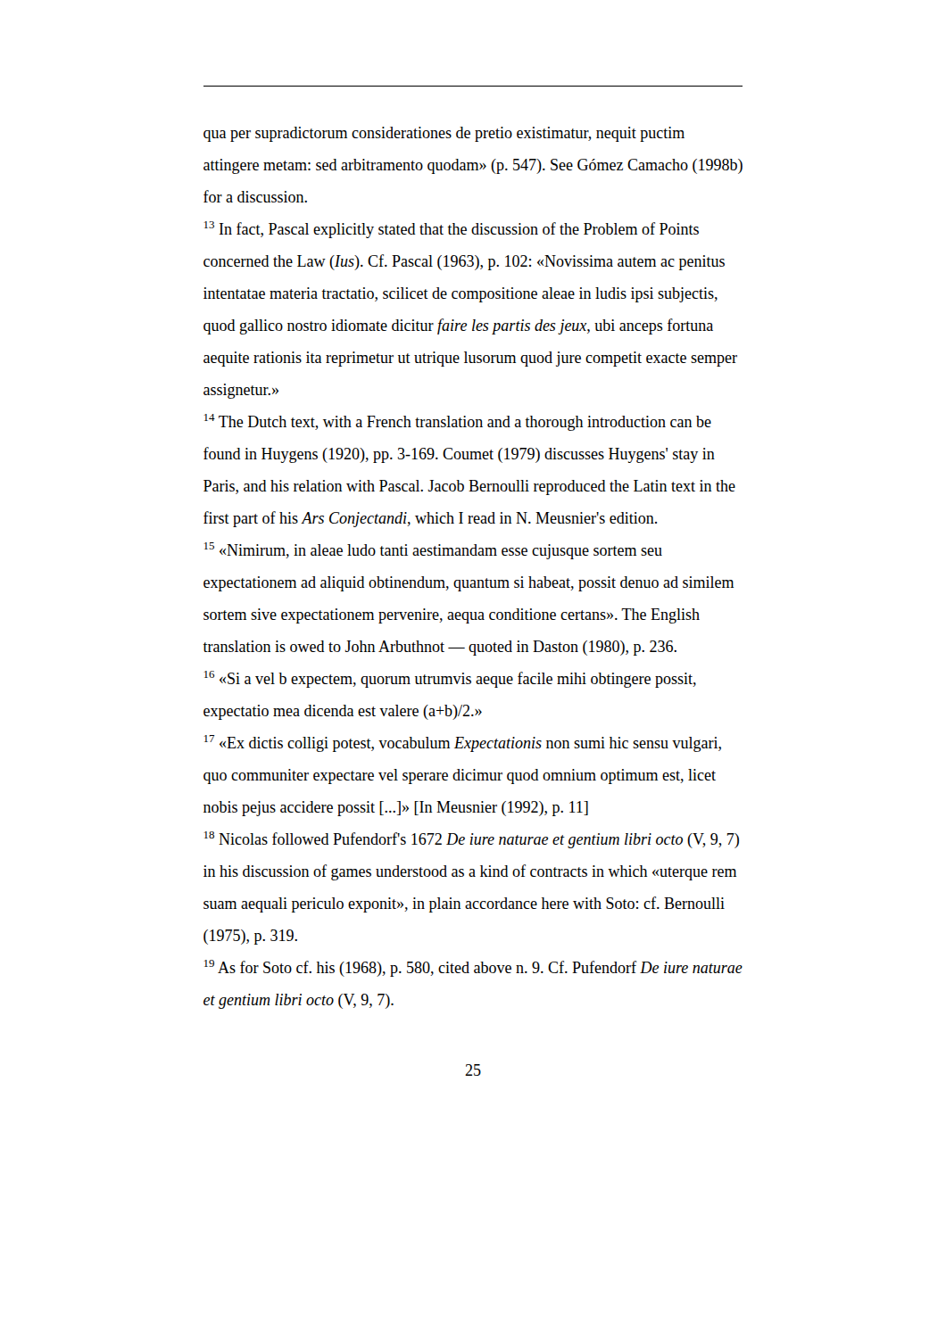qua per supradictorum considerationes de pretio existimatur, nequit puctim attingere metam: sed arbitramento quodam» (p. 547). See Gómez Camacho (1998b) for a discussion.
13 In fact, Pascal explicitly stated that the discussion of the Problem of Points concerned the Law (Ius). Cf. Pascal (1963), p. 102: «Novissima autem ac penitus intentatae materia tractatio, scilicet de compositione aleae in ludis ipsi subjectis, quod gallico nostro idiomate dicitur faire les partis des jeux, ubi anceps fortuna aequite rationis ita reprimetur ut utrique lusorum quod jure competit exacte semper assignetur.»
14 The Dutch text, with a French translation and a thorough introduction can be found in Huygens (1920), pp. 3-169. Coumet (1979) discusses Huygens' stay in Paris, and his relation with Pascal. Jacob Bernoulli reproduced the Latin text in the first part of his Ars Conjectandi, which I read in N. Meusnier's edition.
15 «Nimirum, in aleae ludo tanti aestimandam esse cujusque sortem seu expectationem ad aliquid obtinendum, quantum si habeat, possit denuo ad similem sortem sive expectationem pervenire, aequa conditione certans». The English translation is owed to John Arbuthnot — quoted in Daston (1980), p. 236.
16 «Si a vel b expectem, quorum utrumvis aeque facile mihi obtingere possit, expectatio mea dicenda est valere (a+b)/2.»
17 «Ex dictis colligi potest, vocabulum Expectationis non sumi hic sensu vulgari, quo communiter expectare vel sperare dicimur quod omnium optimum est, licet nobis pejus accidere possit [...]» [In Meusnier (1992), p. 11]
18 Nicolas followed Pufendorf's 1672 De iure naturae et gentium libri octo (V, 9, 7) in his discussion of games understood as a kind of contracts in which «uterque rem suam aequali periculo exponit», in plain accordance here with Soto: cf. Bernoulli (1975), p. 319.
19 As for Soto cf. his (1968), p. 580, cited above n. 9. Cf. Pufendorf De iure naturae et gentium libri octo (V, 9, 7).
25